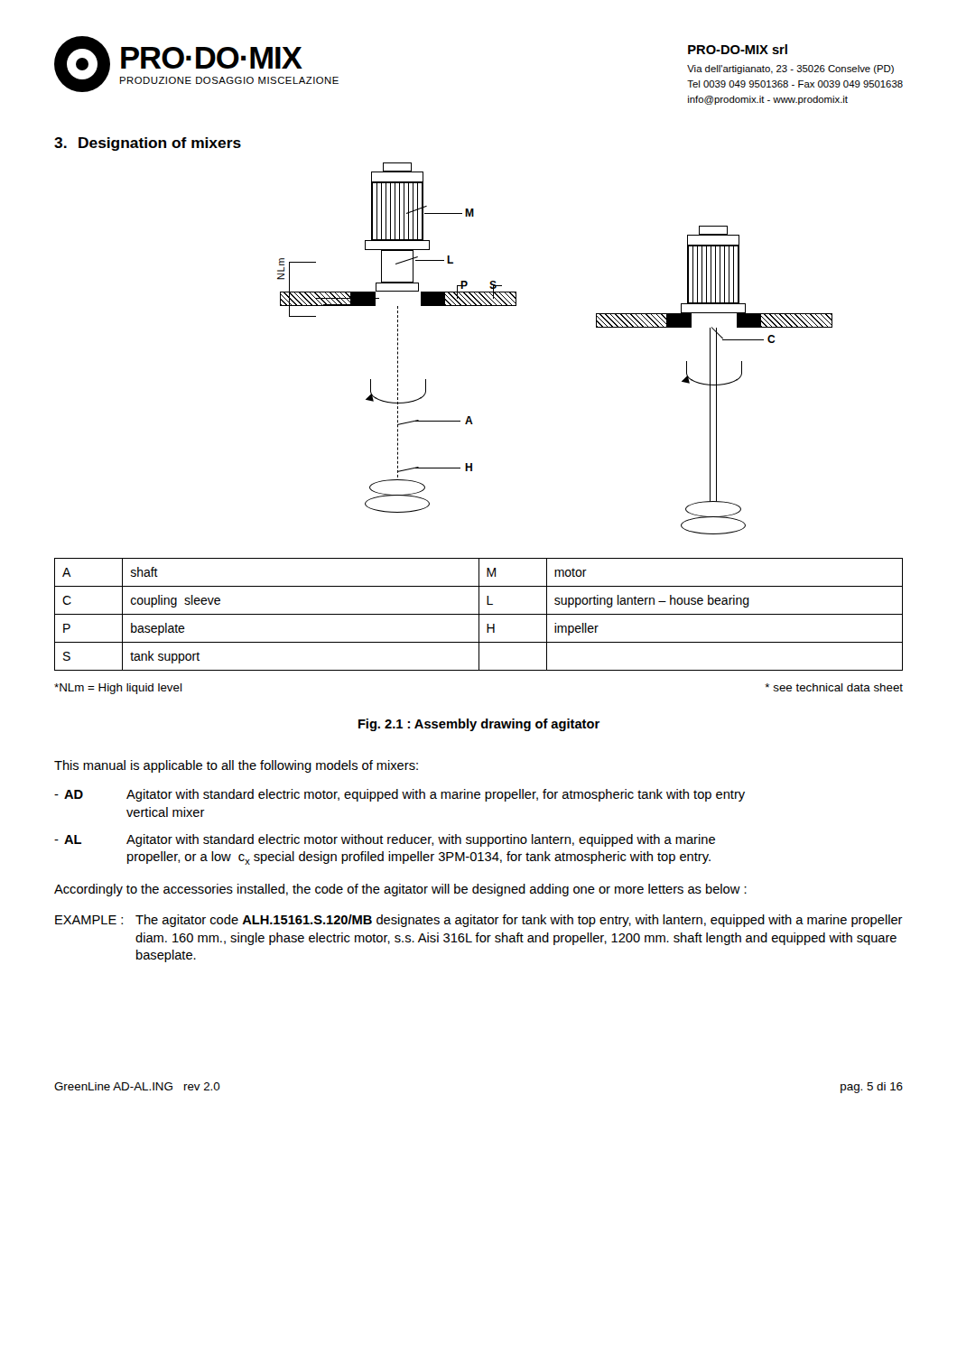PRO·DO·MIX
PRODUZIONE DOSAGGIO MISCELAZIONE
PRO-DO-MIX srl
Via dell'artigianato, 23 - 35026 Conselve (PD)
Tel 0039 049 9501368 - Fax 0039 049 9501638
info@prodomix.it - www.prodomix.it
3. Designation of mixers
NLm
M
L
P
S
A
H
C
| A | shaft | M | motor |
| C | coupling sleeve | L | supporting lantern – house bearing |
| P | baseplate | H | impeller |
| S | tank support | | |
*NLm = High liquid level
* see technical data sheet
Fig. 2.1 : Assembly drawing of agitator
This manual is applicable to all the following models of mixers:
-AD
Agitator with standard electric motor, equipped with a marine propeller, for atmospheric tank with top entry vertical mixer
-AL
Agitator with standard electric motor without reducer, with supportino lantern, equipped with a marine propeller, or a low cx special design profiled impeller 3PM-0134, for tank atmospheric with top entry.
Accordingly to the accessories installed, the code of the agitator will be designed adding one or more letters as below :
EXAMPLE :
The agitator code ALH.15161.S.120/MB designates a agitator for tank with top entry, with lantern, equipped with a marine propeller diam. 160 mm., single phase electric motor, s.s. Aisi 316L for shaft and propeller, 1200 mm. shaft length and equipped with square baseplate.
GreenLine AD-AL.ING rev 2.0
pag. 5 di 16